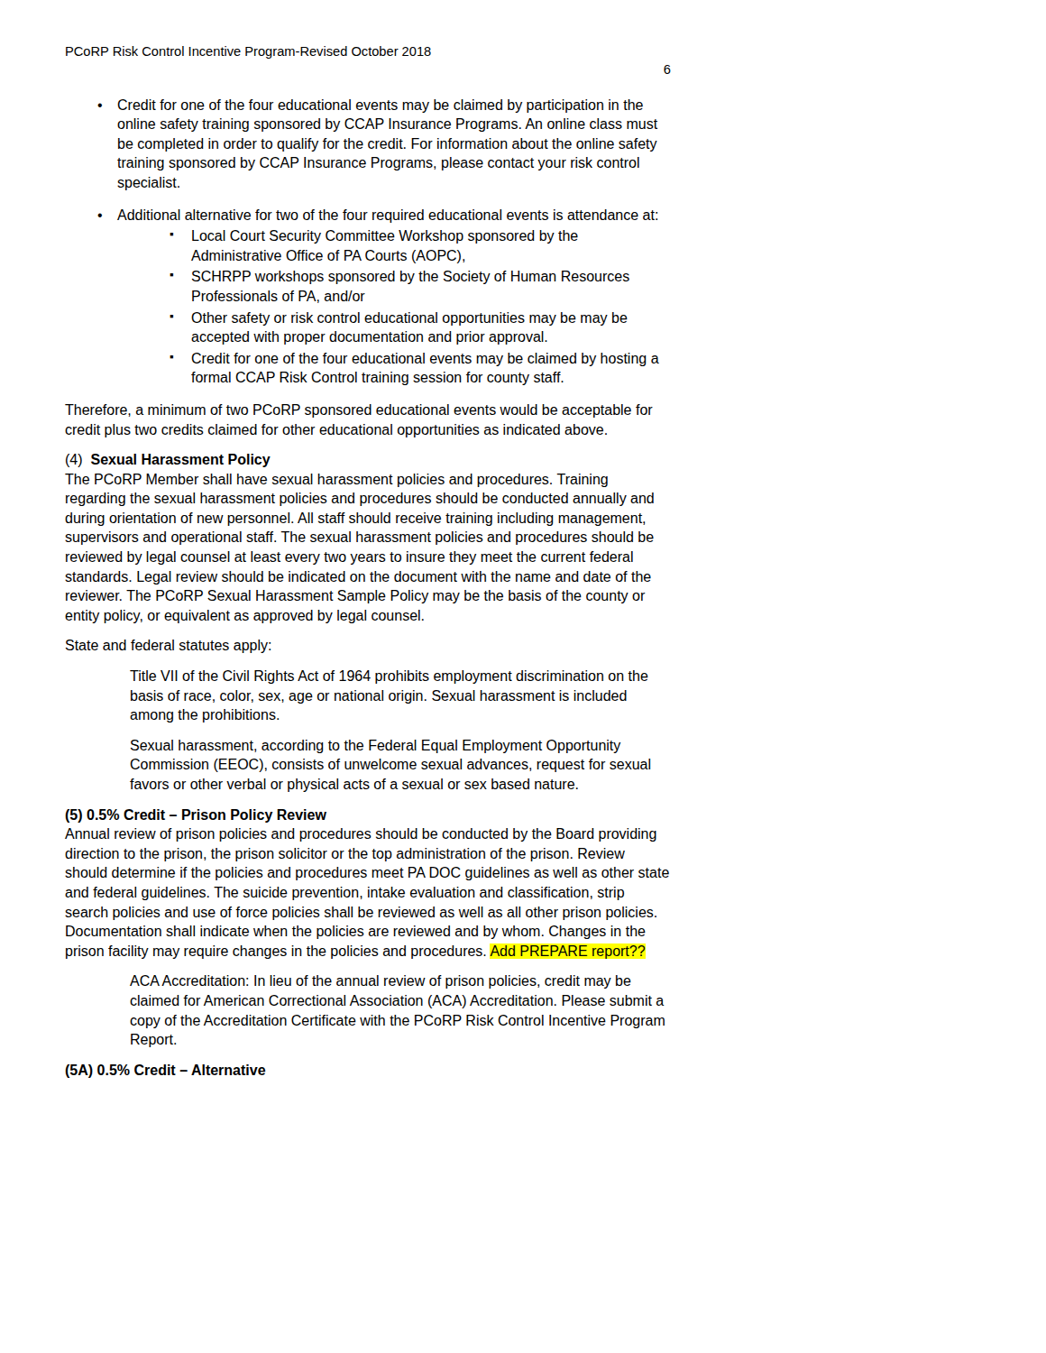PCoRP Risk Control Incentive Program-Revised October 2018
6
Credit for one of the four educational events may be claimed by participation in the online safety training sponsored by CCAP Insurance Programs. An online class must be completed in order to qualify for the credit. For information about the online safety training sponsored by CCAP Insurance Programs, please contact your risk control specialist.
Additional alternative for two of the four required educational events is attendance at:
Local Court Security Committee Workshop sponsored by the Administrative Office of PA Courts (AOPC),
SCHRPP workshops sponsored by the Society of Human Resources Professionals of PA, and/or
Other safety or risk control educational opportunities may be may be accepted with proper documentation and prior approval.
Credit for one of the four educational events may be claimed by hosting a formal CCAP Risk Control training session for county staff.
Therefore, a minimum of two PCoRP sponsored educational events would be acceptable for credit plus two credits claimed for other educational opportunities as indicated above.
(4) Sexual Harassment Policy
The PCoRP Member shall have sexual harassment policies and procedures. Training regarding the sexual harassment policies and procedures should be conducted annually and during orientation of new personnel. All staff should receive training including management, supervisors and operational staff. The sexual harassment policies and procedures should be reviewed by legal counsel at least every two years to insure they meet the current federal standards. Legal review should be indicated on the document with the name and date of the reviewer. The PCoRP Sexual Harassment Sample Policy may be the basis of the county or entity policy, or equivalent as approved by legal counsel.
State and federal statutes apply:
Title VII of the Civil Rights Act of 1964 prohibits employment discrimination on the basis of race, color, sex, age or national origin. Sexual harassment is included among the prohibitions.
Sexual harassment, according to the Federal Equal Employment Opportunity Commission (EEOC), consists of unwelcome sexual advances, request for sexual favors or other verbal or physical acts of a sexual or sex based nature.
(5) 0.5% Credit – Prison Policy Review
Annual review of prison policies and procedures should be conducted by the Board providing direction to the prison, the prison solicitor or the top administration of the prison. Review should determine if the policies and procedures meet PA DOC guidelines as well as other state and federal guidelines. The suicide prevention, intake evaluation and classification, strip search policies and use of force policies shall be reviewed as well as all other prison policies. Documentation shall indicate when the policies are reviewed and by whom. Changes in the prison facility may require changes in the policies and procedures. Add PREPARE report??
ACA Accreditation: In lieu of the annual review of prison policies, credit may be claimed for American Correctional Association (ACA) Accreditation. Please submit a copy of the Accreditation Certificate with the PCoRP Risk Control Incentive Program Report.
(5A) 0.5% Credit – Alternative